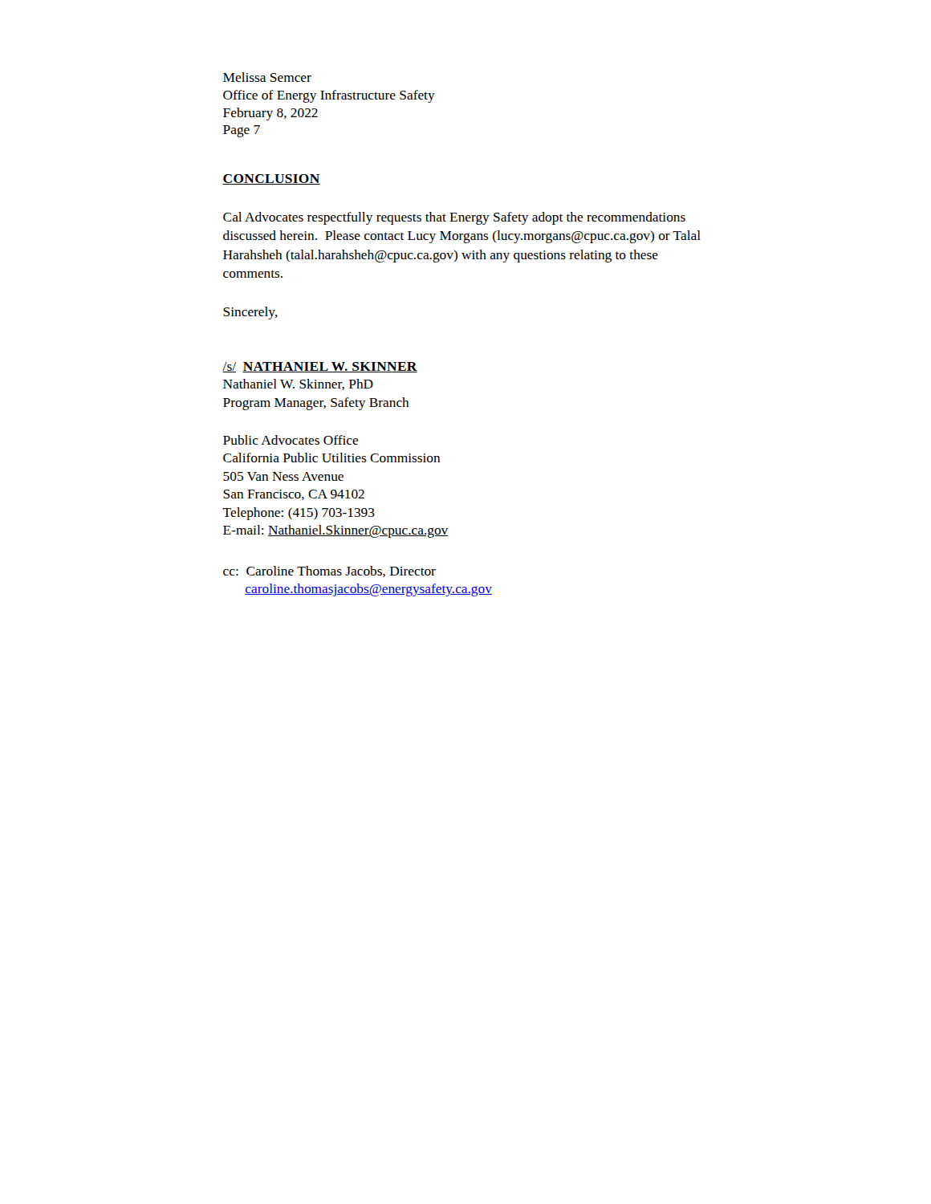Melissa Semcer
Office of Energy Infrastructure Safety
February 8, 2022
Page 7
CONCLUSION
Cal Advocates respectfully requests that Energy Safety adopt the recommendations discussed herein. Please contact Lucy Morgans (lucy.morgans@cpuc.ca.gov) or Talal Harahsheh (talal.harahsheh@cpuc.ca.gov) with any questions relating to these comments.
Sincerely,
/s/ NATHANIEL W. SKINNER
Nathaniel W. Skinner, PhD
Program Manager, Safety Branch
Public Advocates Office
California Public Utilities Commission
505 Van Ness Avenue
San Francisco, CA 94102
Telephone: (415) 703-1393
E-mail: Nathaniel.Skinner@cpuc.ca.gov
cc: Caroline Thomas Jacobs, Director
caroline.thomasjacobs@energysafety.ca.gov